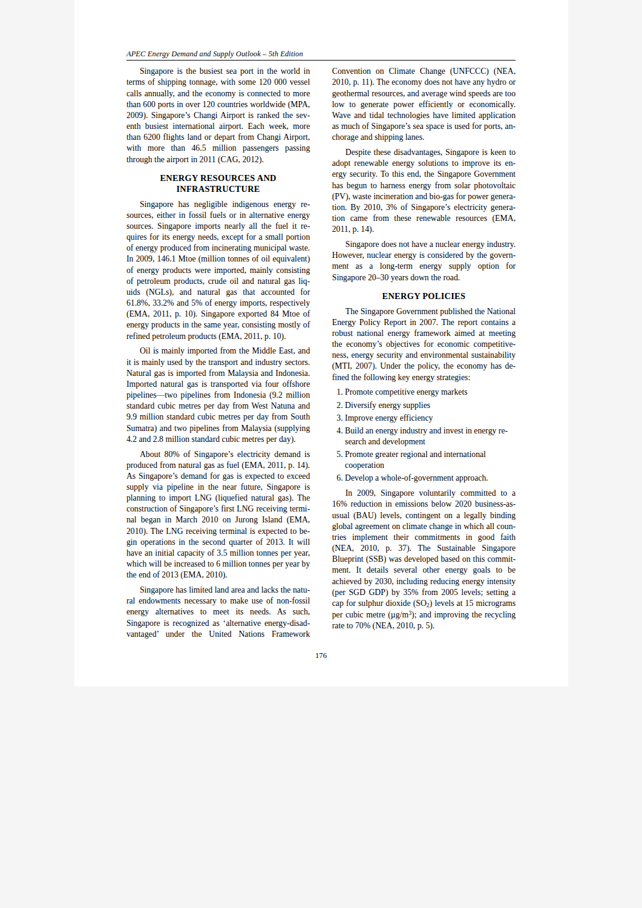APEC Energy Demand and Supply Outlook – 5th Edition
Singapore is the busiest sea port in the world in terms of shipping tonnage, with some 120 000 vessel calls annually, and the economy is connected to more than 600 ports in over 120 countries worldwide (MPA, 2009). Singapore’s Changi Airport is ranked the seventh busiest international airport. Each week, more than 6200 flights land or depart from Changi Airport, with more than 46.5 million passengers passing through the airport in 2011 (CAG, 2012).
Energy Resources and Infrastructure
Singapore has negligible indigenous energy resources, either in fossil fuels or in alternative energy sources. Singapore imports nearly all the fuel it requires for its energy needs, except for a small portion of energy produced from incinerating municipal waste. In 2009, 146.1 Mtoe (million tonnes of oil equivalent) of energy products were imported, mainly consisting of petroleum products, crude oil and natural gas liquids (NGLs), and natural gas that accounted for 61.8%, 33.2% and 5% of energy imports, respectively (EMA, 2011, p. 10). Singapore exported 84 Mtoe of energy products in the same year, consisting mostly of refined petroleum products (EMA, 2011, p. 10).
Oil is mainly imported from the Middle East, and it is mainly used by the transport and industry sectors. Natural gas is imported from Malaysia and Indonesia. Imported natural gas is transported via four offshore pipelines—two pipelines from Indonesia (9.2 million standard cubic metres per day from West Natuna and 9.9 million standard cubic metres per day from South Sumatra) and two pipelines from Malaysia (supplying 4.2 and 2.8 million standard cubic metres per day).
About 80% of Singapore’s electricity demand is produced from natural gas as fuel (EMA, 2011, p. 14). As Singapore’s demand for gas is expected to exceed supply via pipeline in the near future, Singapore is planning to import LNG (liquefied natural gas). The construction of Singapore’s first LNG receiving terminal began in March 2010 on Jurong Island (EMA, 2010). The LNG receiving terminal is expected to begin operations in the second quarter of 2013. It will have an initial capacity of 3.5 million tonnes per year, which will be increased to 6 million tonnes per year by the end of 2013 (EMA, 2010).
Singapore has limited land area and lacks the natural endowments necessary to make use of non-fossil energy alternatives to meet its needs. As such, Singapore is recognized as ‘alternative energy-disadvantaged’ under the United Nations Framework Convention on Climate Change (UNFCCC) (NEA, 2010, p. 11). The economy does not have any hydro or geothermal resources, and average wind speeds are too low to generate power efficiently or economically. Wave and tidal technologies have limited application as much of Singapore’s sea space is used for ports, anchorage and shipping lanes.
Despite these disadvantages, Singapore is keen to adopt renewable energy solutions to improve its energy security. To this end, the Singapore Government has begun to harness energy from solar photovoltaic (PV), waste incineration and bio-gas for power generation. By 2010, 3% of Singapore’s electricity generation came from these renewable resources (EMA, 2011, p. 14).
Singapore does not have a nuclear energy industry. However, nuclear energy is considered by the government as a long-term energy supply option for Singapore 20–30 years down the road.
Energy Policies
The Singapore Government published the National Energy Policy Report in 2007. The report contains a robust national energy framework aimed at meeting the economy’s objectives for economic competitiveness, energy security and environmental sustainability (MTI, 2007). Under the policy, the economy has defined the following key energy strategies:
Promote competitive energy markets
Diversify energy supplies
Improve energy efficiency
Build an energy industry and invest in energy research and development
Promote greater regional and international cooperation
Develop a whole-of-government approach.
In 2009, Singapore voluntarily committed to a 16% reduction in emissions below 2020 business-as-usual (BAU) levels, contingent on a legally binding global agreement on climate change in which all countries implement their commitments in good faith (NEA, 2010, p. 37). The Sustainable Singapore Blueprint (SSB) was developed based on this commitment. It details several other energy goals to be achieved by 2030, including reducing energy intensity (per SGD GDP) by 35% from 2005 levels; setting a cap for sulphur dioxide (SO2) levels at 15 micrograms per cubic metre (µg/m3); and improving the recycling rate to 70% (NEA, 2010, p. 5).
176